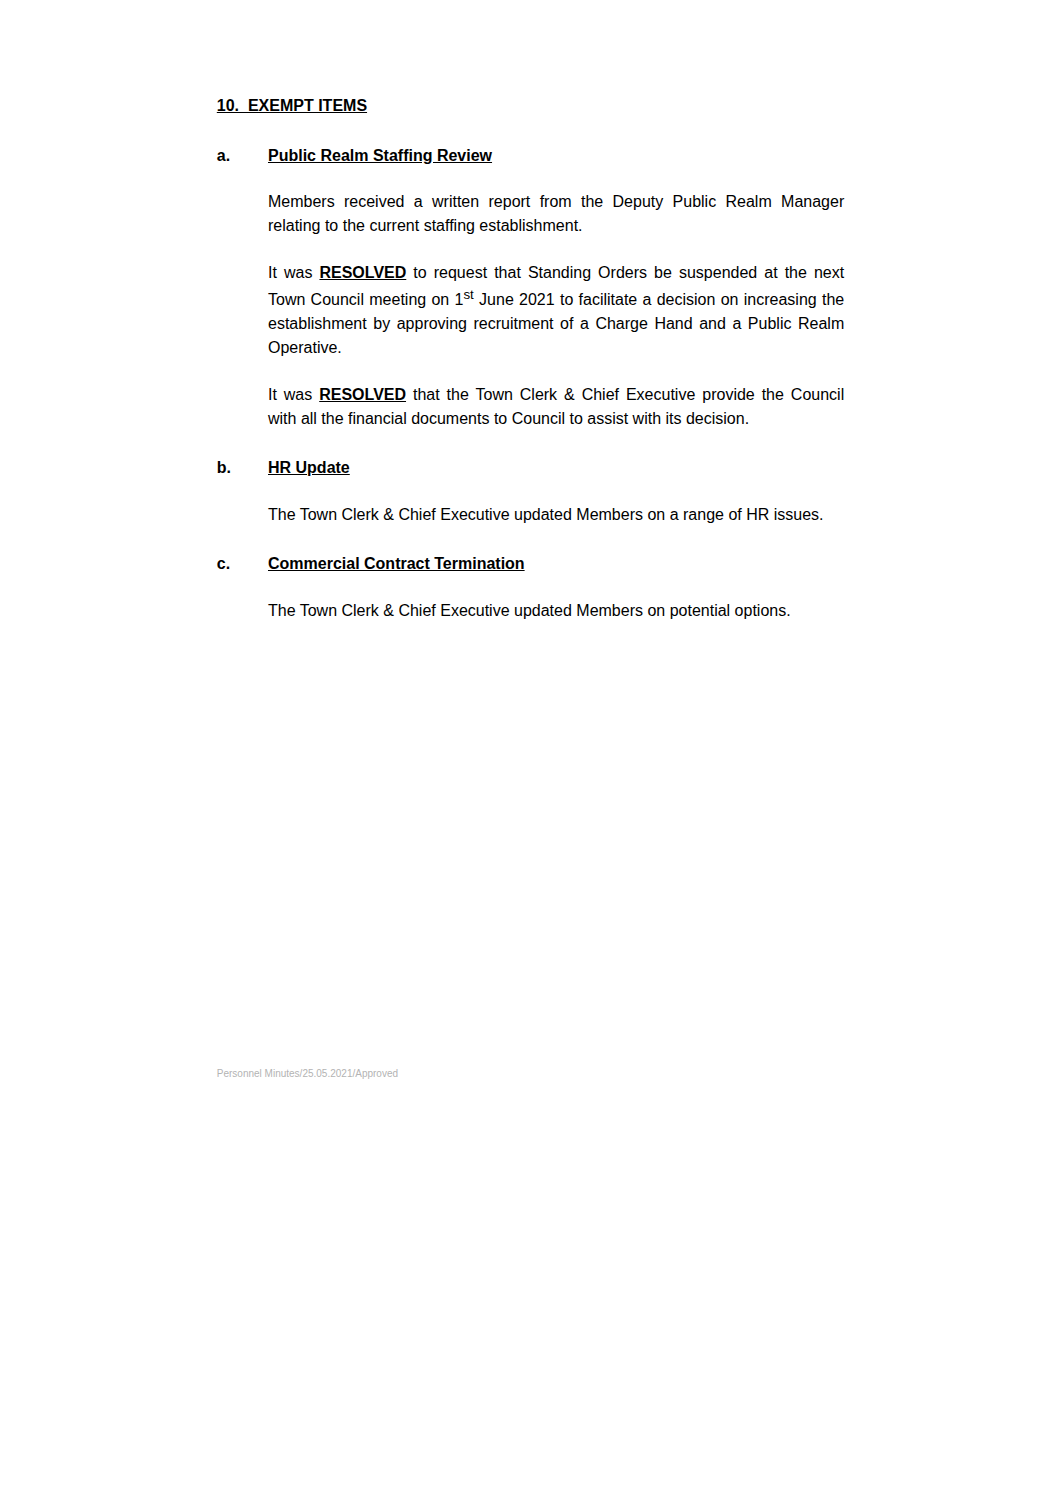10. EXEMPT ITEMS
a.
Public Realm Staffing Review
Members received a written report from the Deputy Public Realm Manager relating to the current staffing establishment.
It was RESOLVED to request that Standing Orders be suspended at the next Town Council meeting on 1st June 2021 to facilitate a decision on increasing the establishment by approving recruitment of a Charge Hand and a Public Realm Operative.
It was RESOLVED that the Town Clerk & Chief Executive provide the Council with all the financial documents to Council to assist with its decision.
b.
HR Update
The Town Clerk & Chief Executive updated Members on a range of HR issues.
c.
Commercial Contract Termination
The Town Clerk & Chief Executive updated Members on potential options.
Personnel Minutes/25.05.2021/Approved